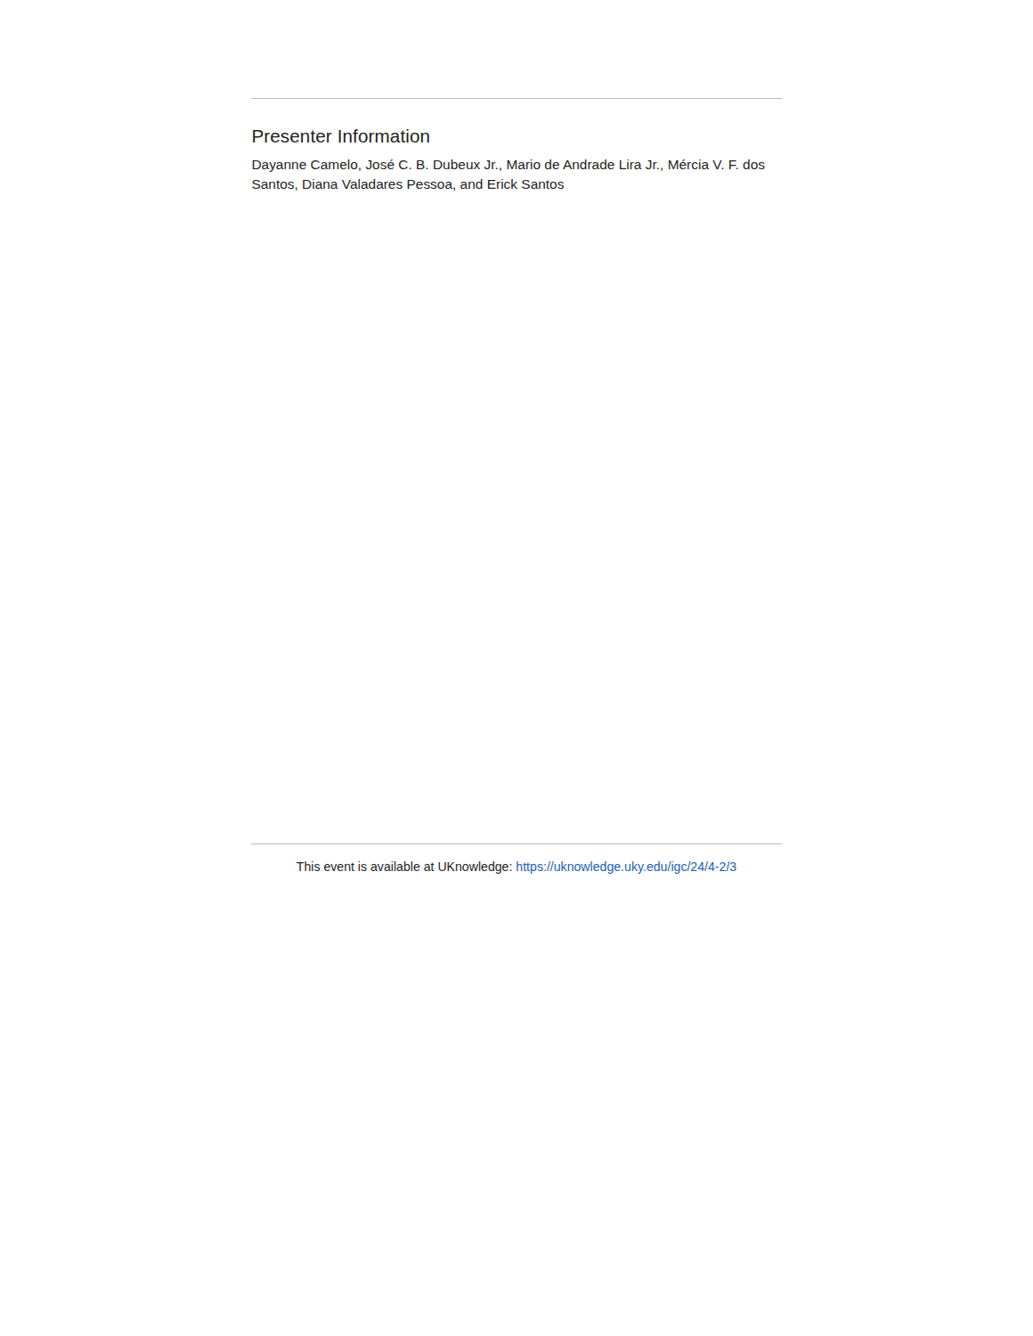Presenter Information
Dayanne Camelo, José C. B. Dubeux Jr., Mario de Andrade Lira Jr., Mércia V. F. dos Santos, Diana Valadares Pessoa, and Erick Santos
This event is available at UKnowledge: https://uknowledge.uky.edu/igc/24/4-2/3